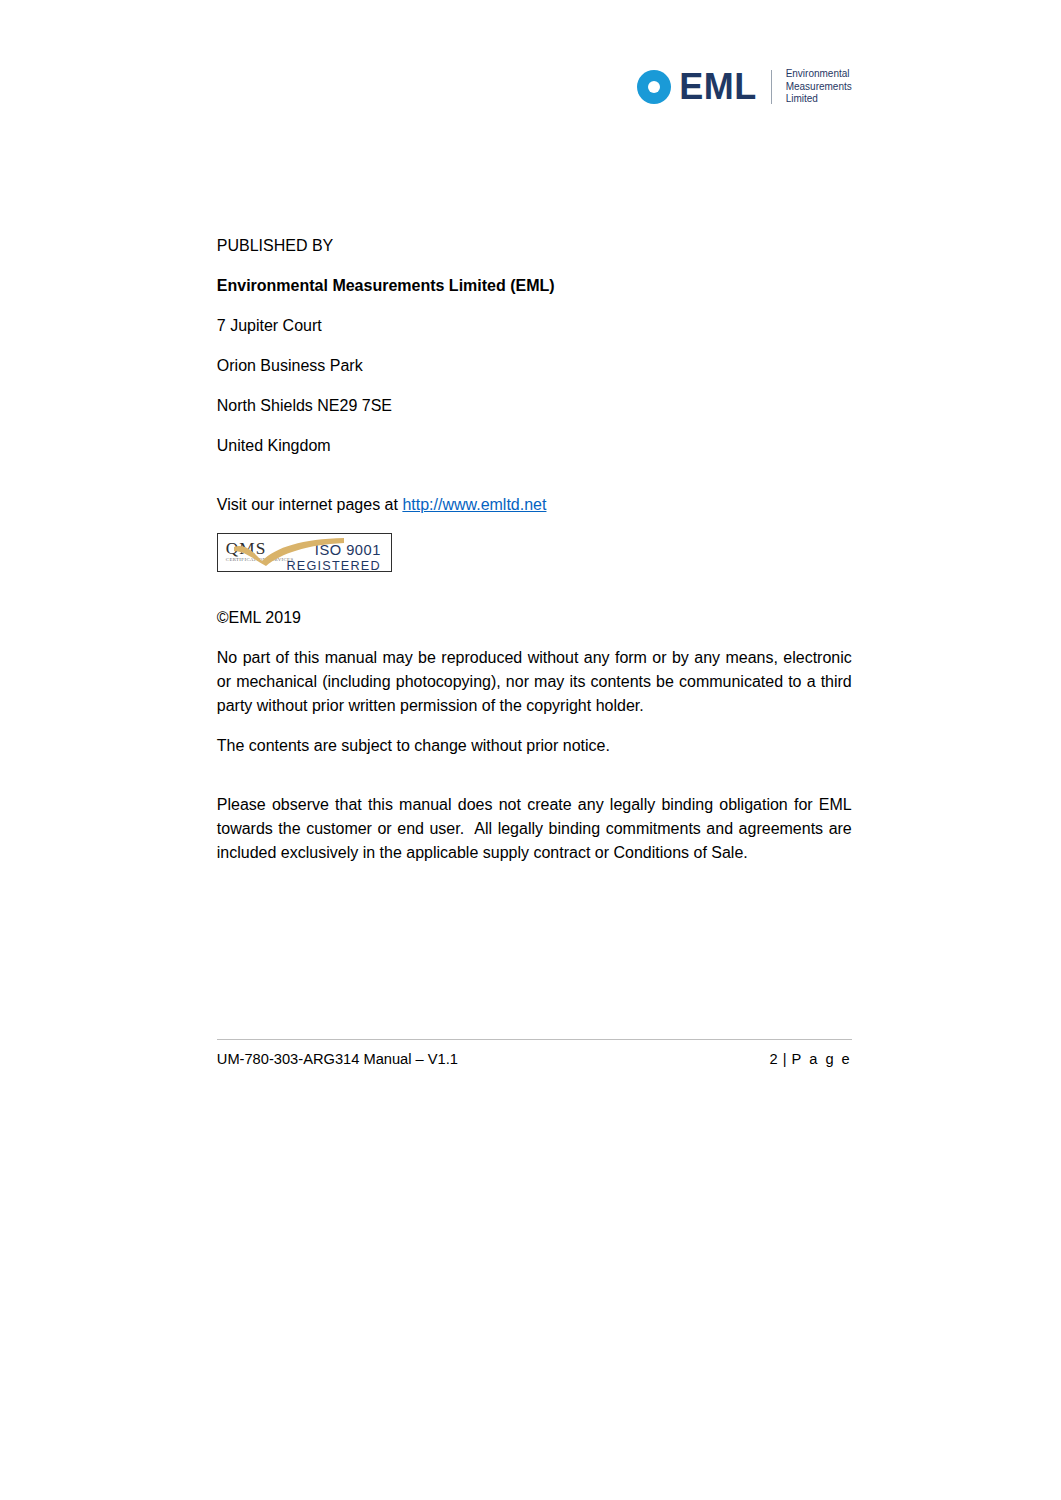EML
Environmental
Measurements
Limited
PUBLISHED BY
Environmental Measurements Limited (EML)
7 Jupiter Court
Orion Business Park
North Shields NE29 7SE
United Kingdom
Visit our internet pages at http://www.emltd.net
QMSCERTIFICATION SERVICES
ISO 9001
REGISTERED
©EML 2019
No part of this manual may be reproduced without any form or by any means, electronic or mechanical (including photocopying), nor may its contents be communicated to a third party without prior written permission of the copyright holder.
The contents are subject to change without prior notice.
Please observe that this manual does not create any legally binding obligation for EML towards the customer or end user. All legally binding commitments and agreements are included exclusively in the applicable supply contract or Conditions of Sale.
UM-780-303-ARG314 Manual – V1.1
2 | P a g e